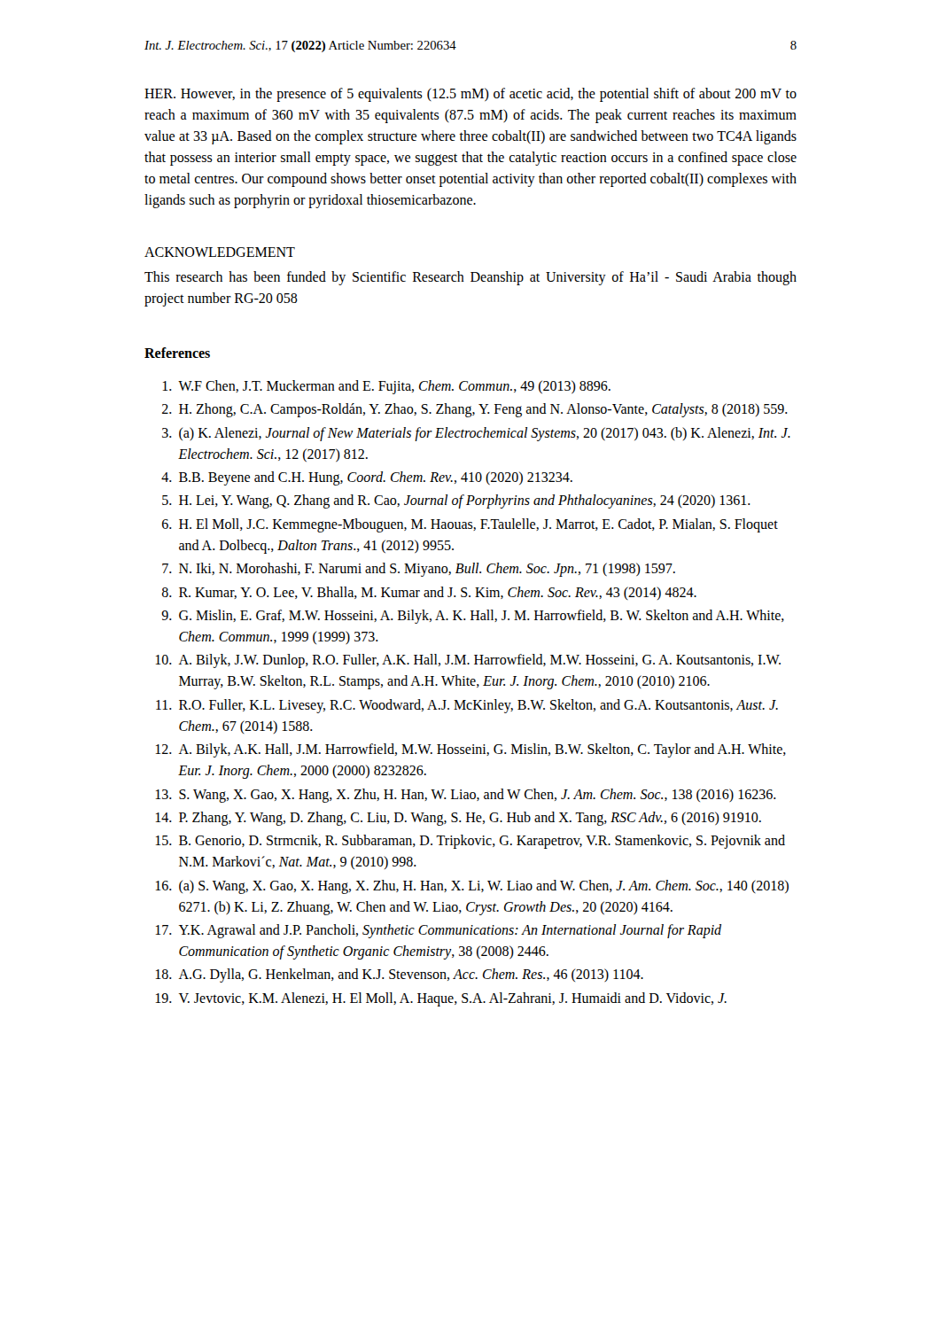Int. J. Electrochem. Sci., 17 (2022) Article Number: 220634 8
HER. However, in the presence of 5 equivalents (12.5 mM) of acetic acid, the potential shift of about 200 mV to reach a maximum of 360 mV with 35 equivalents (87.5 mM) of acids. The peak current reaches its maximum value at 33 µA. Based on the complex structure where three cobalt(II) are sandwiched between two TC4A ligands that possess an interior small empty space, we suggest that the catalytic reaction occurs in a confined space close to metal centres. Our compound shows better onset potential activity than other reported cobalt(II) complexes with ligands such as porphyrin or pyridoxal thiosemicarbazone.
ACKNOWLEDGEMENT
This research has been funded by Scientific Research Deanship at University of Ha’il - Saudi Arabia though project number RG-20 058
References
W.F Chen, J.T. Muckerman and E. Fujita, Chem. Commun., 49 (2013) 8896.
H. Zhong, C.A. Campos-Roldán, Y. Zhao, S. Zhang, Y. Feng and N. Alonso-Vante, Catalysts, 8 (2018) 559.
(a) K. Alenezi, Journal of New Materials for Electrochemical Systems, 20 (2017) 043. (b) K. Alenezi, Int. J. Electrochem. Sci., 12 (2017) 812.
B.B. Beyene and C.H. Hung, Coord. Chem. Rev., 410 (2020) 213234.
H. Lei, Y. Wang, Q. Zhang and R. Cao, Journal of Porphyrins and Phthalocyanines, 24 (2020) 1361.
H. El Moll, J.C. Kemmegne-Mbouguen, M. Haouas, F.Taulelle, J. Marrot, E. Cadot, P. Mialan, S. Floquet and A. Dolbecq., Dalton Trans., 41 (2012) 9955.
N. Iki, N. Morohashi, F. Narumi and S. Miyano, Bull. Chem. Soc. Jpn., 71 (1998) 1597.
R. Kumar, Y. O. Lee, V. Bhalla, M. Kumar and J. S. Kim, Chem. Soc. Rev., 43 (2014) 4824.
G. Mislin, E. Graf, M.W. Hosseini, A. Bilyk, A. K. Hall, J. M. Harrowfield, B. W. Skelton and A.H. White, Chem. Commun., 1999 (1999) 373.
A. Bilyk, J.W. Dunlop, R.O. Fuller, A.K. Hall, J.M. Harrowfield, M.W. Hosseini, G. A. Koutsantonis, I.W. Murray, B.W. Skelton, R.L. Stamps, and A.H. White, Eur. J. Inorg. Chem., 2010 (2010) 2106.
R.O. Fuller, K.L. Livesey, R.C. Woodward, A.J. McKinley, B.W. Skelton, and G.A. Koutsantonis, Aust. J. Chem., 67 (2014) 1588.
A. Bilyk, A.K. Hall, J.M. Harrowfield, M.W. Hosseini, G. Mislin, B.W. Skelton, C. Taylor and A.H. White, Eur. J. Inorg. Chem., 2000 (2000) 8232826.
S. Wang, X. Gao, X. Hang, X. Zhu, H. Han, W. Liao, and W Chen, J. Am. Chem. Soc., 138 (2016) 16236.
P. Zhang, Y. Wang, D. Zhang, C. Liu, D. Wang, S. He, G. Hub and X. Tang, RSC Adv., 6 (2016) 91910.
B. Genorio, D. Strmcnik, R. Subbaraman, D. Tripkovic, G. Karapetrov, V.R. Stamenkovic, S. Pejovnik and N.M. Markovi´c, Nat. Mat., 9 (2010) 998.
(a) S. Wang, X. Gao, X. Hang, X. Zhu, H. Han, X. Li, W. Liao and W. Chen, J. Am. Chem. Soc., 140 (2018) 6271. (b) K. Li, Z. Zhuang, W. Chen and W. Liao, Cryst. Growth Des., 20 (2020) 4164.
Y.K. Agrawal and J.P. Pancholi, Synthetic Communications: An International Journal for Rapid Communication of Synthetic Organic Chemistry, 38 (2008) 2446.
A.G. Dylla, G. Henkelman, and K.J. Stevenson, Acc. Chem. Res., 46 (2013) 1104.
V. Jevtovic, K.M. Alenezi, H. El Moll, A. Haque, S.A. Al-Zahrani, J. Humaidi and D. Vidovic, J.